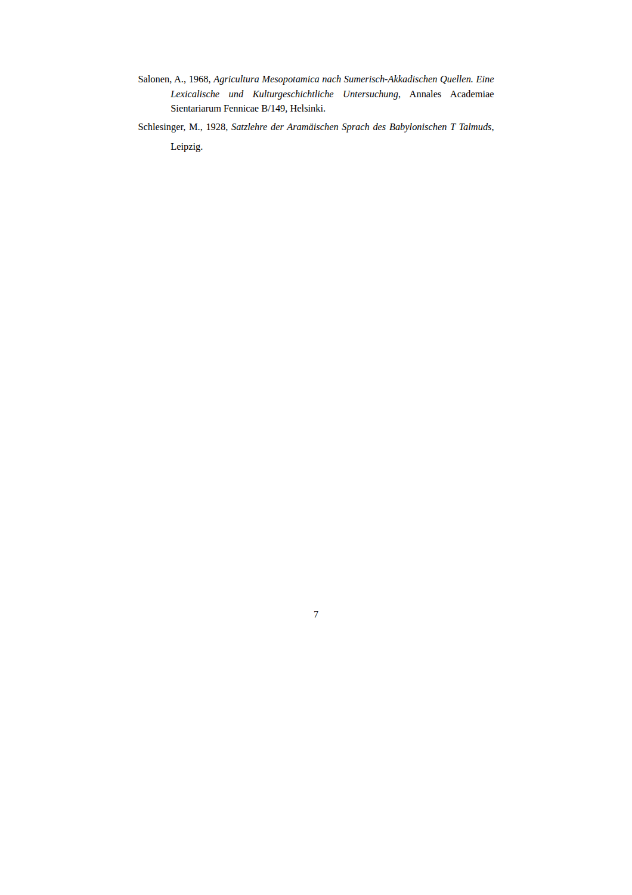Salonen, A., 1968, Agricultura Mesopotamica nach Sumerisch-Akkadischen Quellen. Eine Lexicalische und Kulturgeschichtliche Untersuchung, Annales Academiae Sientariarum Fennicae B/149, Helsinki.
Schlesinger, M., 1928, Satzlehre der Aramäischen Sprach des Babylonischen T Talmuds, Leipzig.
7